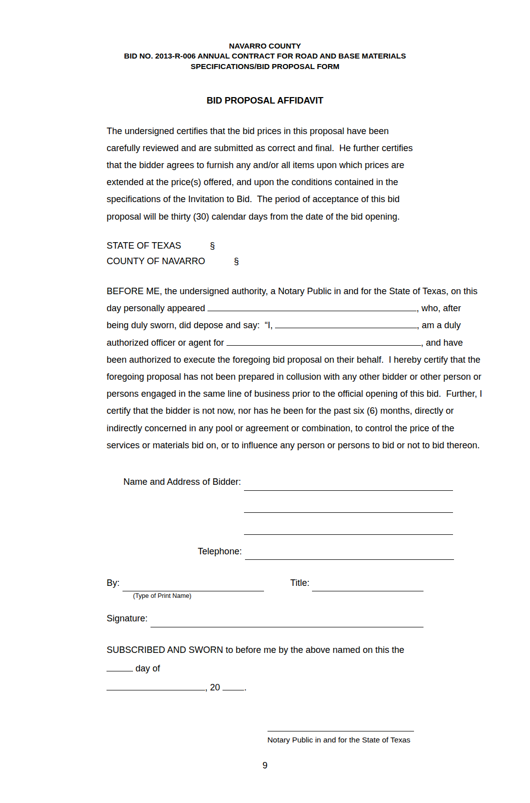NAVARRO COUNTY
BID NO. 2013-R-006 ANNUAL CONTRACT FOR ROAD AND BASE MATERIALS
SPECIFICATIONS/BID PROPOSAL FORM
BID PROPOSAL AFFIDAVIT
The undersigned certifies that the bid prices in this proposal have been carefully reviewed and are submitted as correct and final. He further certifies that the bidder agrees to furnish any and/or all items upon which prices are extended at the price(s) offered, and upon the conditions contained in the specifications of the Invitation to Bid. The period of acceptance of this bid proposal will be thirty (30) calendar days from the date of the bid opening.
STATE OF TEXAS§
COUNTY OF NAVARRO§
BEFORE ME, the undersigned authority, a Notary Public in and for the State of Texas, on this day personally appeared , who, after being duly sworn, did depose and say: “I, , am a duly authorized officer or agent for , and have been authorized to execute the foregoing bid proposal on their behalf. I hereby certify that the foregoing proposal has not been prepared in collusion with any other bidder or other person or persons engaged in the same line of business prior to the official opening of this bid. Further, I certify that the bidder is not now, nor has he been for the past six (6) months, directly or indirectly concerned in any pool or agreement or combination, to control the price of the services or materials bid on, or to influence any person or persons to bid or not to bid thereon.
Name and Address of Bidder:
Name and Address of Bidder:
Name and Address of Bidder:
Telephone:
By: Title:
(Type of Print Name)
Signature:
SUBSCRIBED AND SWORN to before me by the above named on this the day of
, 20 .
Notary Public in and for the State of Texas
9